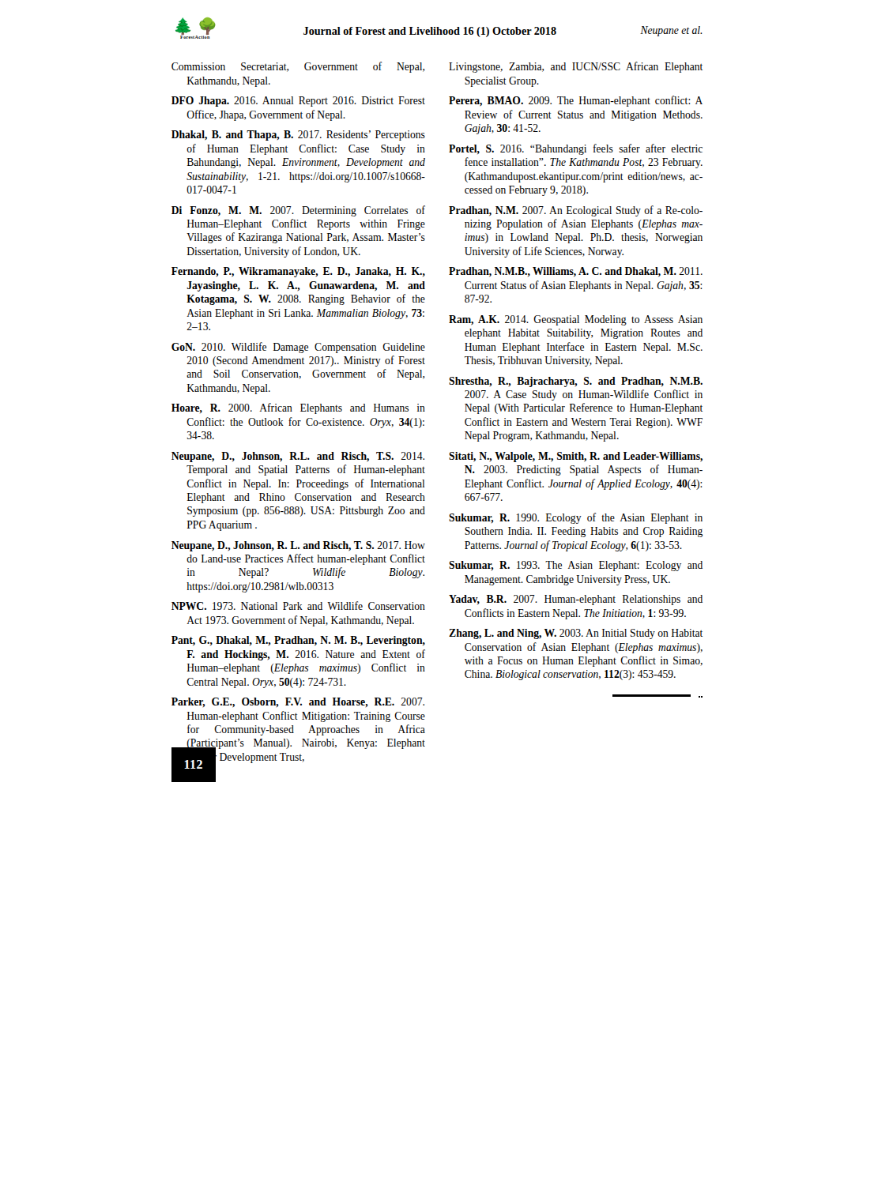🌲 🌳
ForestAction
Journal of Forest and Livelihood 16 (1) October 2018
Neupane et al.
Commission Secretariat, Government of Nepal, Kathmandu, Nepal.
DFO Jhapa. 2016. Annual Report 2016. District Forest Office, Jhapa, Government of Nepal.
Dhakal, B. and Thapa, B. 2017. Residents’ Perceptions of Human Elephant Conflict: Case Study in Bahundangi, Nepal. Environment, Development and Sustainability, 1-21. https://doi.org/10.1007/s10668-017-0047-1
Di Fonzo, M. M. 2007. Determining Correlates of Human–Elephant Conflict Reports within Fringe Villages of Kaziranga National Park, Assam. Master’s Dissertation, University of London, UK.
Fernando, P., Wikramanayake, E. D., Janaka, H. K., Jayasinghe, L. K. A., Gunawardena, M. and Kotagama, S. W. 2008. Ranging Behavior of the Asian Elephant in Sri Lanka. Mammalian Biology, 73: 2–13.
GoN. 2010. Wildlife Damage Compensation Guideline 2010 (Second Amendment 2017).. Ministry of Forest and Soil Conservation, Government of Nepal, Kathmandu, Nepal.
Hoare, R. 2000. African Elephants and Humans in Conflict: the Outlook for Co-existence. Oryx, 34(1): 34-38.
Neupane, D., Johnson, R.L. and Risch, T.S. 2014. Temporal and Spatial Patterns of Human-elephant Conflict in Nepal. In: Proceedings of International Elephant and Rhino Conservation and Research Symposium (pp. 856-888). USA: Pittsburgh Zoo and PPG Aquarium .
Neupane, D., Johnson, R. L. and Risch, T. S. 2017. How do Land-use Practices Affect human-elephant Conflict in Nepal? Wildlife Biology. https://doi.org/10.2981/wlb.00313
NPWC. 1973. National Park and Wildlife Conservation Act 1973. Government of Nepal, Kathmandu, Nepal.
Pant, G., Dhakal, M., Pradhan, N. M. B., Leverington, F. and Hockings, M. 2016. Nature and Extent of Human–elephant (Elephas maximus) Conflict in Central Nepal. Oryx, 50(4): 724-731.
Parker, G.E., Osborn, F.V. and Hoarse, R.E. 2007. Human-elephant Conflict Mitigation: Training Course for Community-based Approaches in Africa (Participant’s Manual). Nairobi, Kenya: Elephant Pepper Development Trust,
Livingstone, Zambia, and IUCN/SSC African Elephant Specialist Group.
Perera, BMAO. 2009. The Human-elephant conflict: A Review of Current Status and Mitigation Methods. Gajah, 30: 41-52.
Portel, S. 2016. “Bahundangi feels safer after electric fence installation”. The Kathmandu Post, 23 February. (Kathmandupost.ekantipur.com/print edition/news, accessed on February 9, 2018).
Pradhan, N.M. 2007. An Ecological Study of a Re-colonizing Population of Asian Elephants (Elephas maximus) in Lowland Nepal. Ph.D. thesis, Norwegian University of Life Sciences, Norway.
Pradhan, N.M.B., Williams, A. C. and Dhakal, M. 2011. Current Status of Asian Elephants in Nepal. Gajah, 35: 87-92.
Ram, A.K. 2014. Geospatial Modeling to Assess Asian elephant Habitat Suitability, Migration Routes and Human Elephant Interface in Eastern Nepal. M.Sc. Thesis, Tribhuvan University, Nepal.
Shrestha, R., Bajracharya, S. and Pradhan, N.M.B. 2007. A Case Study on Human-Wildlife Conflict in Nepal (With Particular Reference to Human-Elephant Conflict in Eastern and Western Terai Region). WWF Nepal Program, Kathmandu, Nepal.
Sitati, N., Walpole, M., Smith, R. and Leader-Williams, N. 2003. Predicting Spatial Aspects of Human-Elephant Conflict. Journal of Applied Ecology, 40(4): 667-677.
Sukumar, R. 1990. Ecology of the Asian Elephant in Southern India. II. Feeding Habits and Crop Raiding Patterns. Journal of Tropical Ecology, 6(1): 33-53.
Sukumar, R. 1993. The Asian Elephant: Ecology and Management. Cambridge University Press, UK.
Yadav, B.R. 2007. Human-elephant Relationships and Conflicts in Eastern Nepal. The Initiation, 1: 93-99.
Zhang, L. and Ning, W. 2003. An Initial Study on Habitat Conservation of Asian Elephant (Elephas maximus), with a Focus on Human Elephant Conflict in Simao, China. Biological conservation, 112(3): 453-459.
112